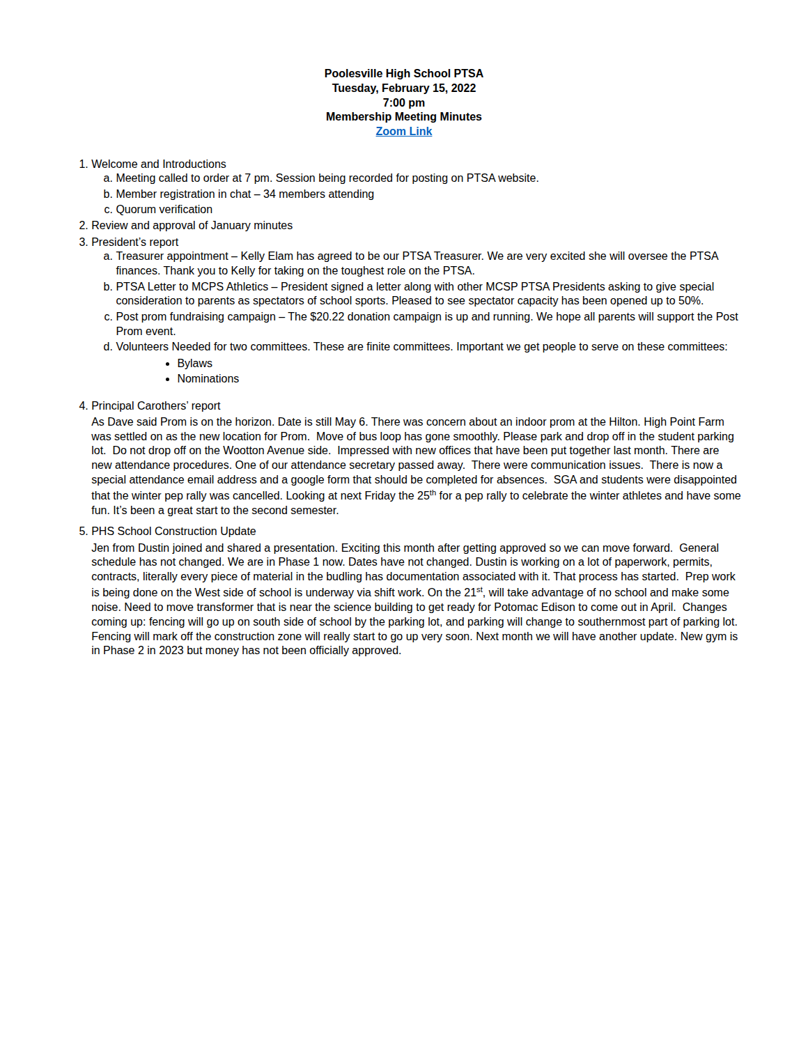Poolesville High School PTSA
Tuesday, February 15, 2022
7:00 pm
Membership Meeting Minutes
Zoom Link
Welcome and Introductions
Meeting called to order at 7 pm. Session being recorded for posting on PTSA website.
Member registration in chat – 34 members attending
Quorum verification
Review and approval of January minutes
President’s report
Treasurer appointment – Kelly Elam has agreed to be our PTSA Treasurer. We are very excited she will oversee the PTSA finances. Thank you to Kelly for taking on the toughest role on the PTSA.
PTSA Letter to MCPS Athletics – President signed a letter along with other MCSP PTSA Presidents asking to give special consideration to parents as spectators of school sports. Pleased to see spectator capacity has been opened up to 50%.
Post prom fundraising campaign – The $20.22 donation campaign is up and running. We hope all parents will support the Post Prom event.
Volunteers Needed for two committees. These are finite committees. Important we get people to serve on these committees:
Bylaws
Nominations
Principal Carothers’ report
As Dave said Prom is on the horizon. Date is still May 6. There was concern about an indoor prom at the Hilton. High Point Farm was settled on as the new location for Prom. Move of bus loop has gone smoothly. Please park and drop off in the student parking lot. Do not drop off on the Wootton Avenue side. Impressed with new offices that have been put together last month. There are new attendance procedures. One of our attendance secretary passed away. There were communication issues. There is now a special attendance email address and a google form that should be completed for absences. SGA and students were disappointed that the winter pep rally was cancelled. Looking at next Friday the 25th for a pep rally to celebrate the winter athletes and have some fun. It’s been a great start to the second semester.
PHS School Construction Update
Jen from Dustin joined and shared a presentation. Exciting this month after getting approved so we can move forward. General schedule has not changed. We are in Phase 1 now. Dates have not changed. Dustin is working on a lot of paperwork, permits, contracts, literally every piece of material in the budling has documentation associated with it. That process has started. Prep work is being done on the West side of school is underway via shift work. On the 21st, will take advantage of no school and make some noise. Need to move transformer that is near the science building to get ready for Potomac Edison to come out in April. Changes coming up: fencing will go up on south side of school by the parking lot, and parking will change to southernmost part of parking lot. Fencing will mark off the construction zone will really start to go up very soon. Next month we will have another update. New gym is in Phase 2 in 2023 but money has not been officially approved.